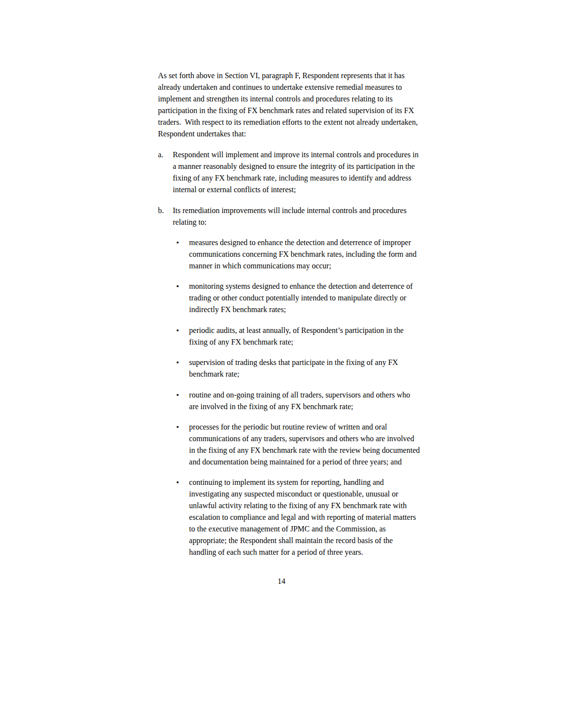As set forth above in Section VI, paragraph F, Respondent represents that it has already undertaken and continues to undertake extensive remedial measures to implement and strengthen its internal controls and procedures relating to its participation in the fixing of FX benchmark rates and related supervision of its FX traders. With respect to its remediation efforts to the extent not already undertaken, Respondent undertakes that:
a. Respondent will implement and improve its internal controls and procedures in a manner reasonably designed to ensure the integrity of its participation in the fixing of any FX benchmark rate, including measures to identify and address internal or external conflicts of interest;
b. Its remediation improvements will include internal controls and procedures relating to:
measures designed to enhance the detection and deterrence of improper communications concerning FX benchmark rates, including the form and manner in which communications may occur;
monitoring systems designed to enhance the detection and deterrence of trading or other conduct potentially intended to manipulate directly or indirectly FX benchmark rates;
periodic audits, at least annually, of Respondent’s participation in the fixing of any FX benchmark rate;
supervision of trading desks that participate in the fixing of any FX benchmark rate;
routine and on-going training of all traders, supervisors and others who are involved in the fixing of any FX benchmark rate;
processes for the periodic but routine review of written and oral communications of any traders, supervisors and others who are involved in the fixing of any FX benchmark rate with the review being documented and documentation being maintained for a period of three years; and
continuing to implement its system for reporting, handling and investigating any suspected misconduct or questionable, unusual or unlawful activity relating to the fixing of any FX benchmark rate with escalation to compliance and legal and with reporting of material matters to the executive management of JPMC and the Commission, as appropriate; the Respondent shall maintain the record basis of the handling of each such matter for a period of three years.
14